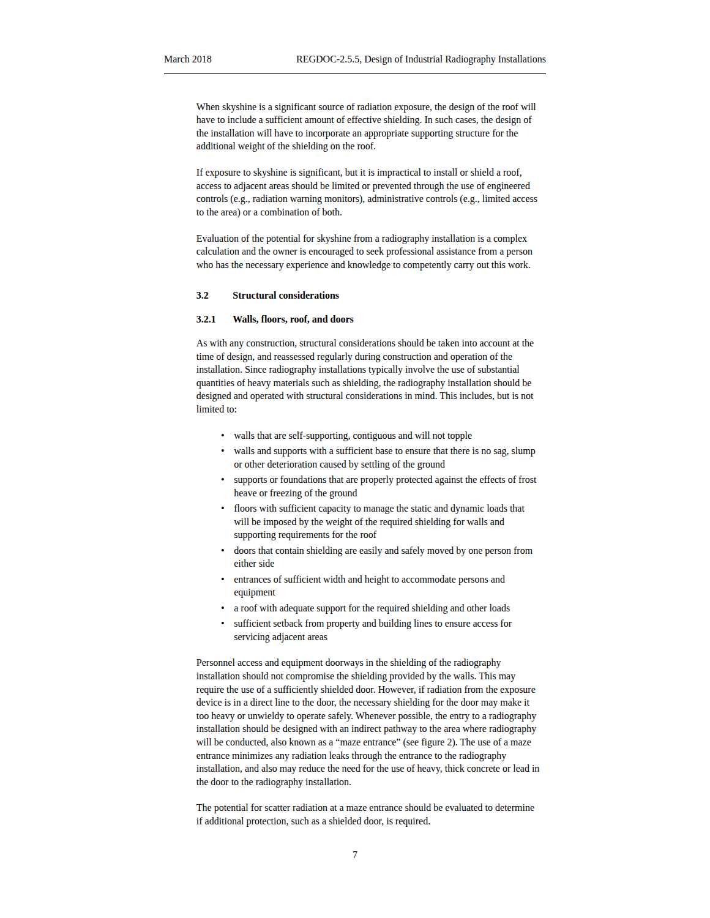March 2018
REGDOC-2.5.5, Design of Industrial Radiography Installations
When skyshine is a significant source of radiation exposure, the design of the roof will have to include a sufficient amount of effective shielding. In such cases, the design of the installation will have to incorporate an appropriate supporting structure for the additional weight of the shielding on the roof.
If exposure to skyshine is significant, but it is impractical to install or shield a roof, access to adjacent areas should be limited or prevented through the use of engineered controls (e.g., radiation warning monitors), administrative controls (e.g., limited access to the area) or a combination of both.
Evaluation of the potential for skyshine from a radiography installation is a complex calculation and the owner is encouraged to seek professional assistance from a person who has the necessary experience and knowledge to competently carry out this work.
3.2 Structural considerations
3.2.1 Walls, floors, roof, and doors
As with any construction, structural considerations should be taken into account at the time of design, and reassessed regularly during construction and operation of the installation. Since radiography installations typically involve the use of substantial quantities of heavy materials such as shielding, the radiography installation should be designed and operated with structural considerations in mind. This includes, but is not limited to:
walls that are self-supporting, contiguous and will not topple
walls and supports with a sufficient base to ensure that there is no sag, slump or other deterioration caused by settling of the ground
supports or foundations that are properly protected against the effects of frost heave or freezing of the ground
floors with sufficient capacity to manage the static and dynamic loads that will be imposed by the weight of the required shielding for walls and supporting requirements for the roof
doors that contain shielding are easily and safely moved by one person from either side
entrances of sufficient width and height to accommodate persons and equipment
a roof with adequate support for the required shielding and other loads
sufficient setback from property and building lines to ensure access for servicing adjacent areas
Personnel access and equipment doorways in the shielding of the radiography installation should not compromise the shielding provided by the walls. This may require the use of a sufficiently shielded door. However, if radiation from the exposure device is in a direct line to the door, the necessary shielding for the door may make it too heavy or unwieldy to operate safely. Whenever possible, the entry to a radiography installation should be designed with an indirect pathway to the area where radiography will be conducted, also known as a “maze entrance” (see figure 2). The use of a maze entrance minimizes any radiation leaks through the entrance to the radiography installation, and also may reduce the need for the use of heavy, thick concrete or lead in the door to the radiography installation.
The potential for scatter radiation at a maze entrance should be evaluated to determine if additional protection, such as a shielded door, is required.
7